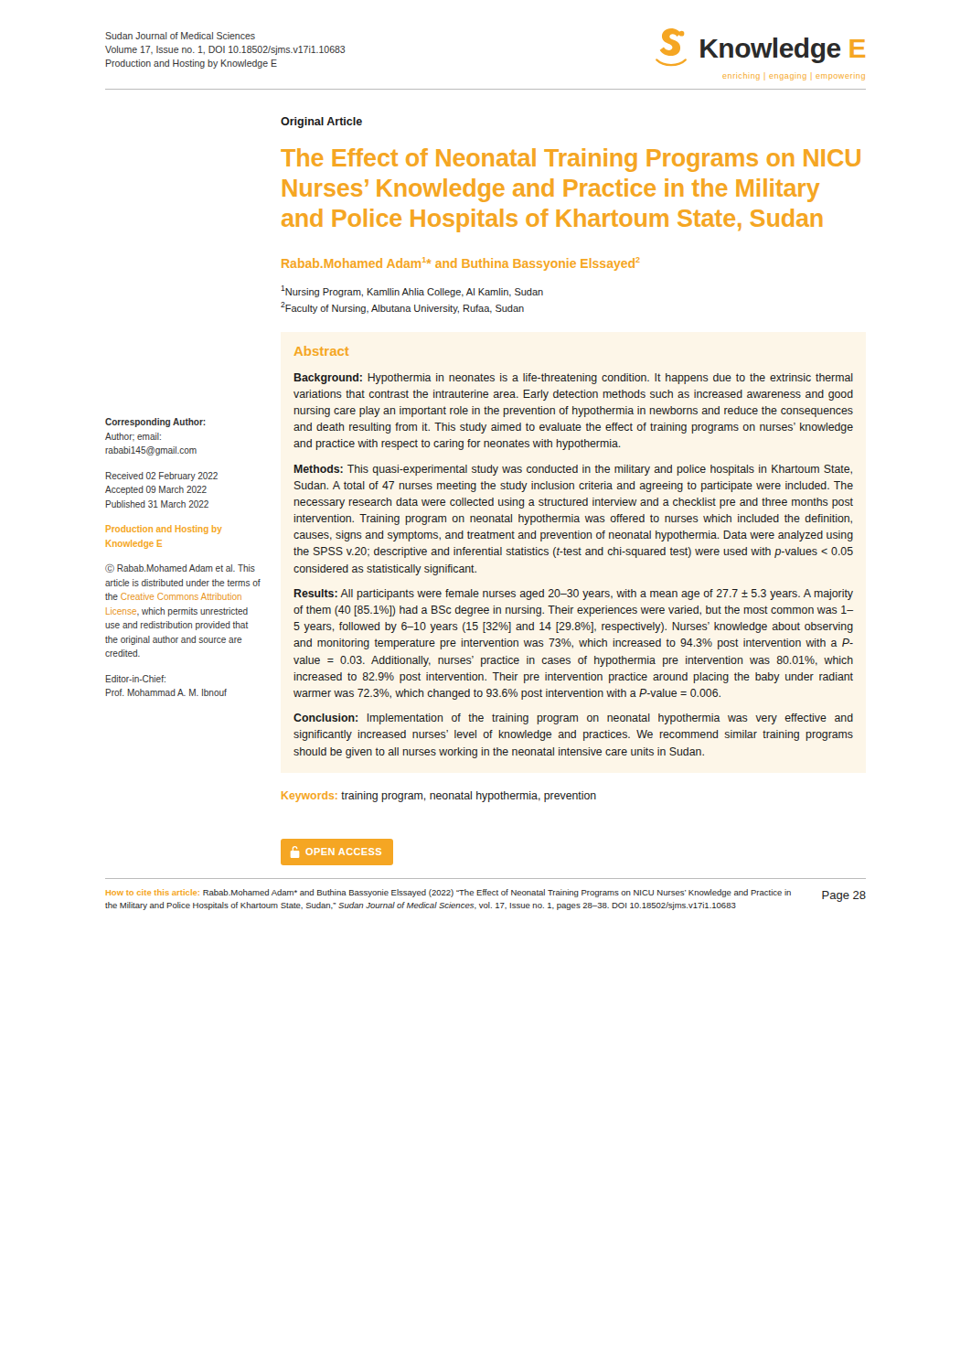Sudan Journal of Medical Sciences
Volume 17, Issue no. 1, DOI 10.18502/sjms.v17i1.10683
Production and Hosting by Knowledge E
Knowledge E
enriching | engaging | empowering
Corresponding Author:
Author; email:
rababi145@gmail.com
Received 02 February 2022
Accepted 09 March 2022
Published 31 March 2022
Production and Hosting by
Knowledge E
Ⓒ Rabab.Mohamed Adam et al. This article is distributed under the terms of the Creative Commons Attribution License, which permits unrestricted use and redistribution provided that the original author and source are credited.
Editor-in-Chief:
Prof. Mohammad A. M. Ibnouf
Original Article
The Effect of Neonatal Training Programs on NICU Nurses’ Knowledge and Practice in the Military and Police Hospitals of Khartoum State, Sudan
Rabab.Mohamed Adam1* and Buthina Bassyonie Elssayed2
1Nursing Program, Kamllin Ahlia College, Al Kamlin, Sudan
2Faculty of Nursing, Albutana University, Rufaa, Sudan
Abstract
Background: Hypothermia in neonates is a life-threatening condition. It happens due to the extrinsic thermal variations that contrast the intrauterine area. Early detection methods such as increased awareness and good nursing care play an important role in the prevention of hypothermia in newborns and reduce the consequences and death resulting from it. This study aimed to evaluate the effect of training programs on nurses’ knowledge and practice with respect to caring for neonates with hypothermia.
Methods: This quasi-experimental study was conducted in the military and police hospitals in Khartoum State, Sudan. A total of 47 nurses meeting the study inclusion criteria and agreeing to participate were included. The necessary research data were collected using a structured interview and a checklist pre and three months post intervention. Training program on neonatal hypothermia was offered to nurses which included the definition, causes, signs and symptoms, and treatment and prevention of neonatal hypothermia. Data were analyzed using the SPSS v.20; descriptive and inferential statistics (t-test and chi-squared test) were used with p-values < 0.05 considered as statistically significant.
Results: All participants were female nurses aged 20–30 years, with a mean age of 27.7 ± 5.3 years. A majority of them (40 [85.1%]) had a BSc degree in nursing. Their experiences were varied, but the most common was 1–5 years, followed by 6–10 years (15 [32%] and 14 [29.8%], respectively). Nurses’ knowledge about observing and monitoring temperature pre intervention was 73%, which increased to 94.3% post intervention with a P-value = 0.03. Additionally, nurses’ practice in cases of hypothermia pre intervention was 80.01%, which increased to 82.9% post intervention. Their pre intervention practice around placing the baby under radiant warmer was 72.3%, which changed to 93.6% post intervention with a P-value = 0.006.
Conclusion: Implementation of the training program on neonatal hypothermia was very effective and significantly increased nurses’ level of knowledge and practices. We recommend similar training programs should be given to all nurses working in the neonatal intensive care units in Sudan.
Keywords: training program, neonatal hypothermia, prevention
OPEN ACCESS
How to cite this article: Rabab.Mohamed Adam* and Buthina Bassyonie Elssayed (2022) “The Effect of Neonatal Training Programs on NICU Nurses’ Knowledge and Practice in the Military and Police Hospitals of Khartoum State, Sudan,” Sudan Journal of Medical Sciences, vol. 17, Issue no. 1, pages 28–38. DOI 10.18502/sjms.v17i1.10683
Page 28